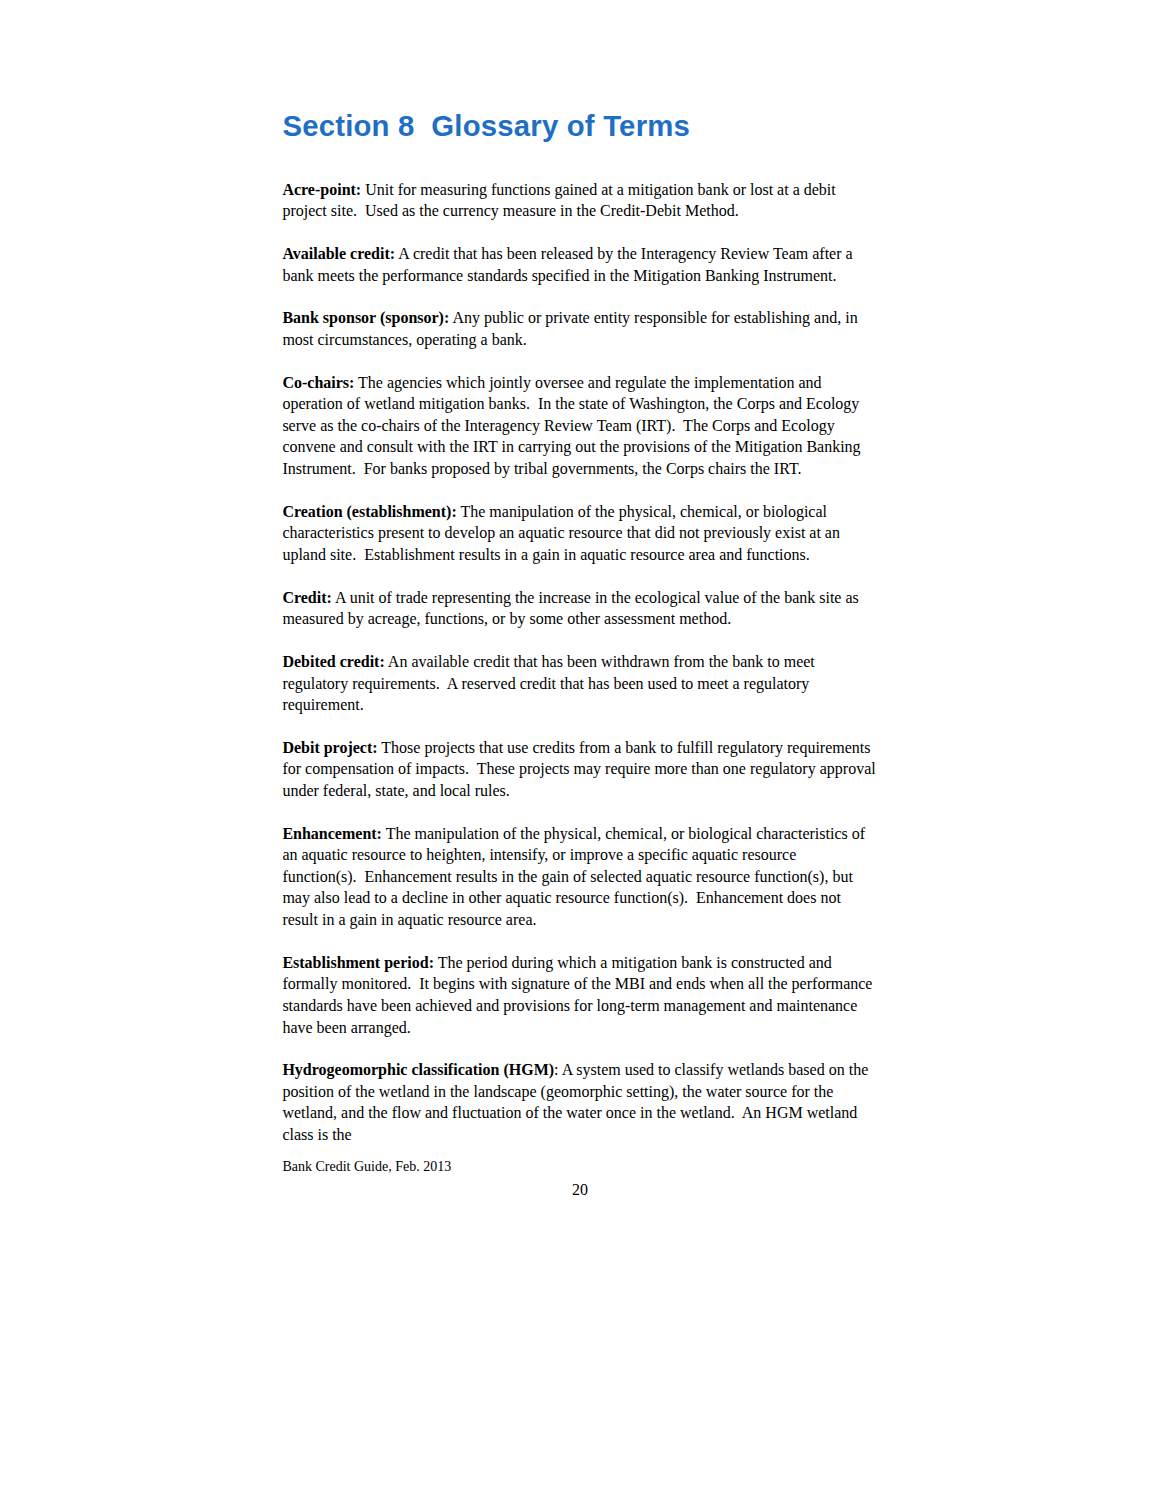Section 8 Glossary of Terms
Acre-point: Unit for measuring functions gained at a mitigation bank or lost at a debit project site. Used as the currency measure in the Credit-Debit Method.
Available credit: A credit that has been released by the Interagency Review Team after a bank meets the performance standards specified in the Mitigation Banking Instrument.
Bank sponsor (sponsor): Any public or private entity responsible for establishing and, in most circumstances, operating a bank.
Co-chairs: The agencies which jointly oversee and regulate the implementation and operation of wetland mitigation banks. In the state of Washington, the Corps and Ecology serve as the co-chairs of the Interagency Review Team (IRT). The Corps and Ecology convene and consult with the IRT in carrying out the provisions of the Mitigation Banking Instrument. For banks proposed by tribal governments, the Corps chairs the IRT.
Creation (establishment): The manipulation of the physical, chemical, or biological characteristics present to develop an aquatic resource that did not previously exist at an upland site. Establishment results in a gain in aquatic resource area and functions.
Credit: A unit of trade representing the increase in the ecological value of the bank site as measured by acreage, functions, or by some other assessment method.
Debited credit: An available credit that has been withdrawn from the bank to meet regulatory requirements. A reserved credit that has been used to meet a regulatory requirement.
Debit project: Those projects that use credits from a bank to fulfill regulatory requirements for compensation of impacts. These projects may require more than one regulatory approval under federal, state, and local rules.
Enhancement: The manipulation of the physical, chemical, or biological characteristics of an aquatic resource to heighten, intensify, or improve a specific aquatic resource function(s). Enhancement results in the gain of selected aquatic resource function(s), but may also lead to a decline in other aquatic resource function(s). Enhancement does not result in a gain in aquatic resource area.
Establishment period: The period during which a mitigation bank is constructed and formally monitored. It begins with signature of the MBI and ends when all the performance standards have been achieved and provisions for long-term management and maintenance have been arranged.
Hydrogeomorphic classification (HGM): A system used to classify wetlands based on the position of the wetland in the landscape (geomorphic setting), the water source for the wetland, and the flow and fluctuation of the water once in the wetland. An HGM wetland class is the
Bank Credit Guide, Feb. 2013 20